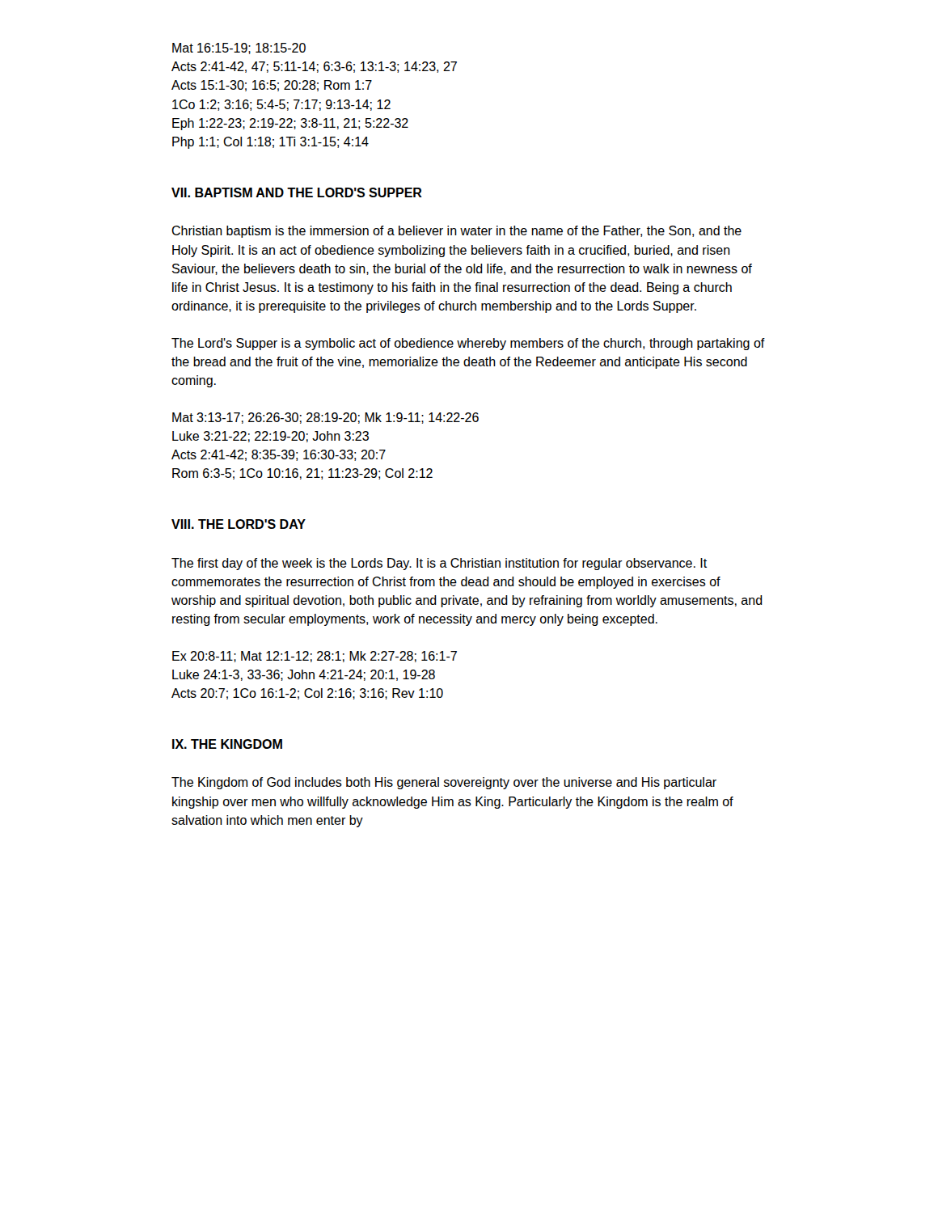Mat 16:15-19; 18:15-20
Acts 2:41-42, 47; 5:11-14; 6:3-6; 13:1-3; 14:23, 27
Acts 15:1-30; 16:5; 20:28; Rom 1:7
1Co 1:2; 3:16; 5:4-5; 7:17; 9:13-14; 12
Eph 1:22-23; 2:19-22; 3:8-11, 21; 5:22-32
Php 1:1; Col 1:18; 1Ti 3:1-15; 4:14
VII. BAPTISM AND THE LORD'S SUPPER
Christian baptism is the immersion of a believer in water in the name of the Father, the Son, and the Holy Spirit. It is an act of obedience symbolizing the believers faith in a crucified, buried, and risen Saviour, the believers death to sin, the burial of the old life, and the resurrection to walk in newness of life in Christ Jesus. It is a testimony to his faith in the final resurrection of the dead. Being a church ordinance, it is prerequisite to the privileges of church membership and to the Lords Supper.
The Lord's Supper is a symbolic act of obedience whereby members of the church, through partaking of the bread and the fruit of the vine, memorialize the death of the Redeemer and anticipate His second coming.
Mat 3:13-17; 26:26-30; 28:19-20; Mk 1:9-11; 14:22-26
Luke 3:21-22; 22:19-20; John 3:23
Acts 2:41-42; 8:35-39; 16:30-33; 20:7
Rom 6:3-5; 1Co 10:16, 21; 11:23-29; Col 2:12
VIII. THE LORD'S DAY
The first day of the week is the Lords Day. It is a Christian institution for regular observance. It commemorates the resurrection of Christ from the dead and should be employed in exercises of worship and spiritual devotion, both public and private, and by refraining from worldly amusements, and resting from secular employments, work of necessity and mercy only being excepted.
Ex 20:8-11; Mat 12:1-12; 28:1; Mk 2:27-28; 16:1-7
Luke 24:1-3, 33-36; John 4:21-24; 20:1, 19-28
Acts 20:7; 1Co 16:1-2; Col 2:16; 3:16; Rev 1:10
IX. THE KINGDOM
The Kingdom of God includes both His general sovereignty over the universe and His particular kingship over men who willfully acknowledge Him as King. Particularly the Kingdom is the realm of salvation into which men enter by